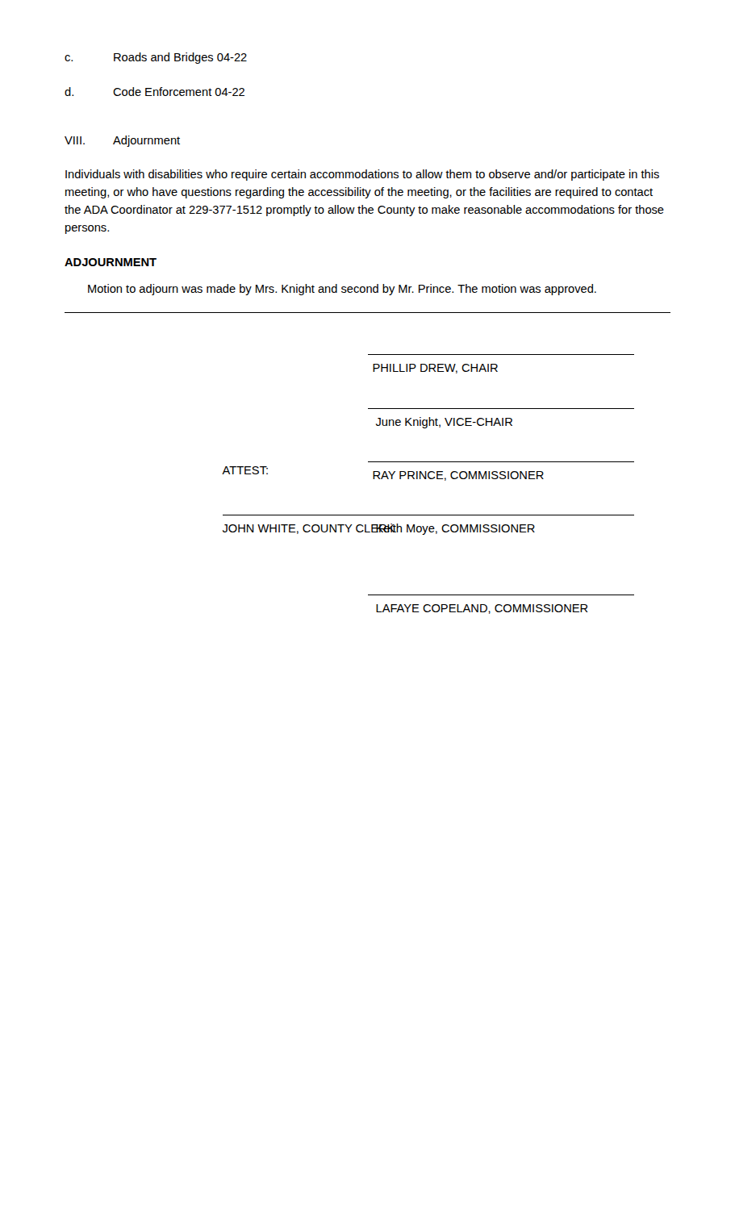c. Roads and Bridges 04-22
d. Code Enforcement 04-22
VIII. Adjournment
Individuals with disabilities who require certain accommodations to allow them to observe and/or participate in this meeting, or who have questions regarding the accessibility of the meeting, or the facilities are required to contact the ADA Coordinator at 229-377-1512 promptly to allow the County to make reasonable accommodations for those persons.
ADJOURNMENT
Motion to adjourn was made by Mrs. Knight and second by Mr. Prince. The motion was approved.
PHILLIP DREW, CHAIR
June Knight, VICE-CHAIR
ATTEST:
RAY PRINCE, COMMISSIONER
JOHN WHITE, COUNTY CLERK
Keith Moye, COMMISSIONER
LAFAYE COPELAND, COMMISSIONER